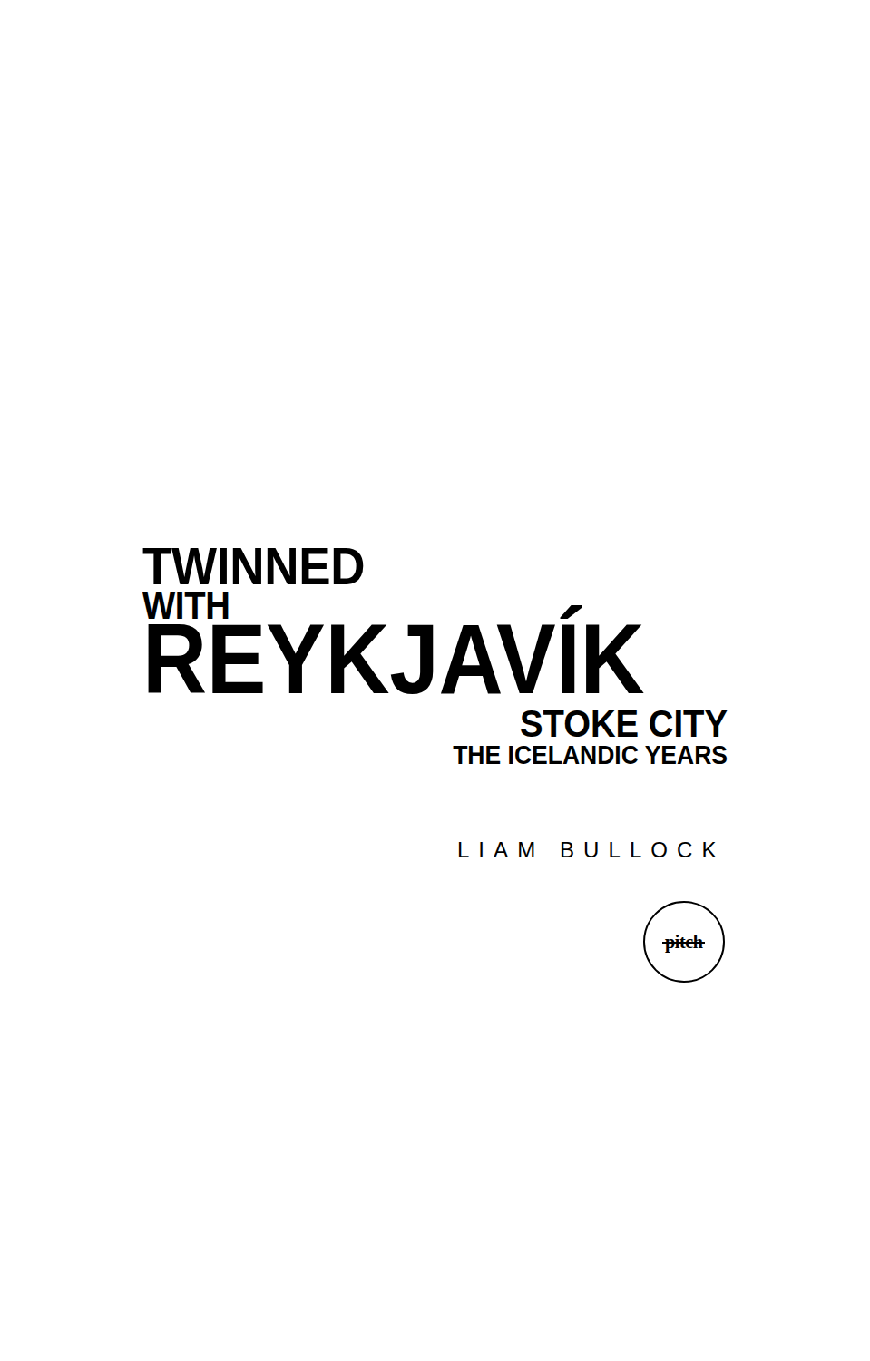Twinned with Reykjavík
Stoke City The Icelandic Years
Liam Bullock
pitch